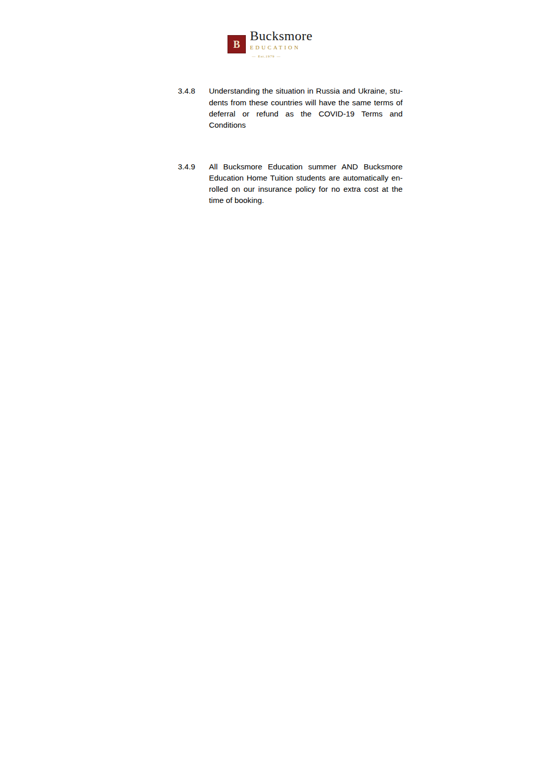B Bucksmore
EDUCATION
Est.1979
3.4.8 Understanding the situation in Russia and Ukraine, students from these countries will have the same terms of deferral or refund as the COVID-19 Terms and Conditions
3.4.9 All Bucksmore Education summer AND Bucksmore Education Home Tuition students are automatically enrolled on our insurance policy for no extra cost at the time of booking.